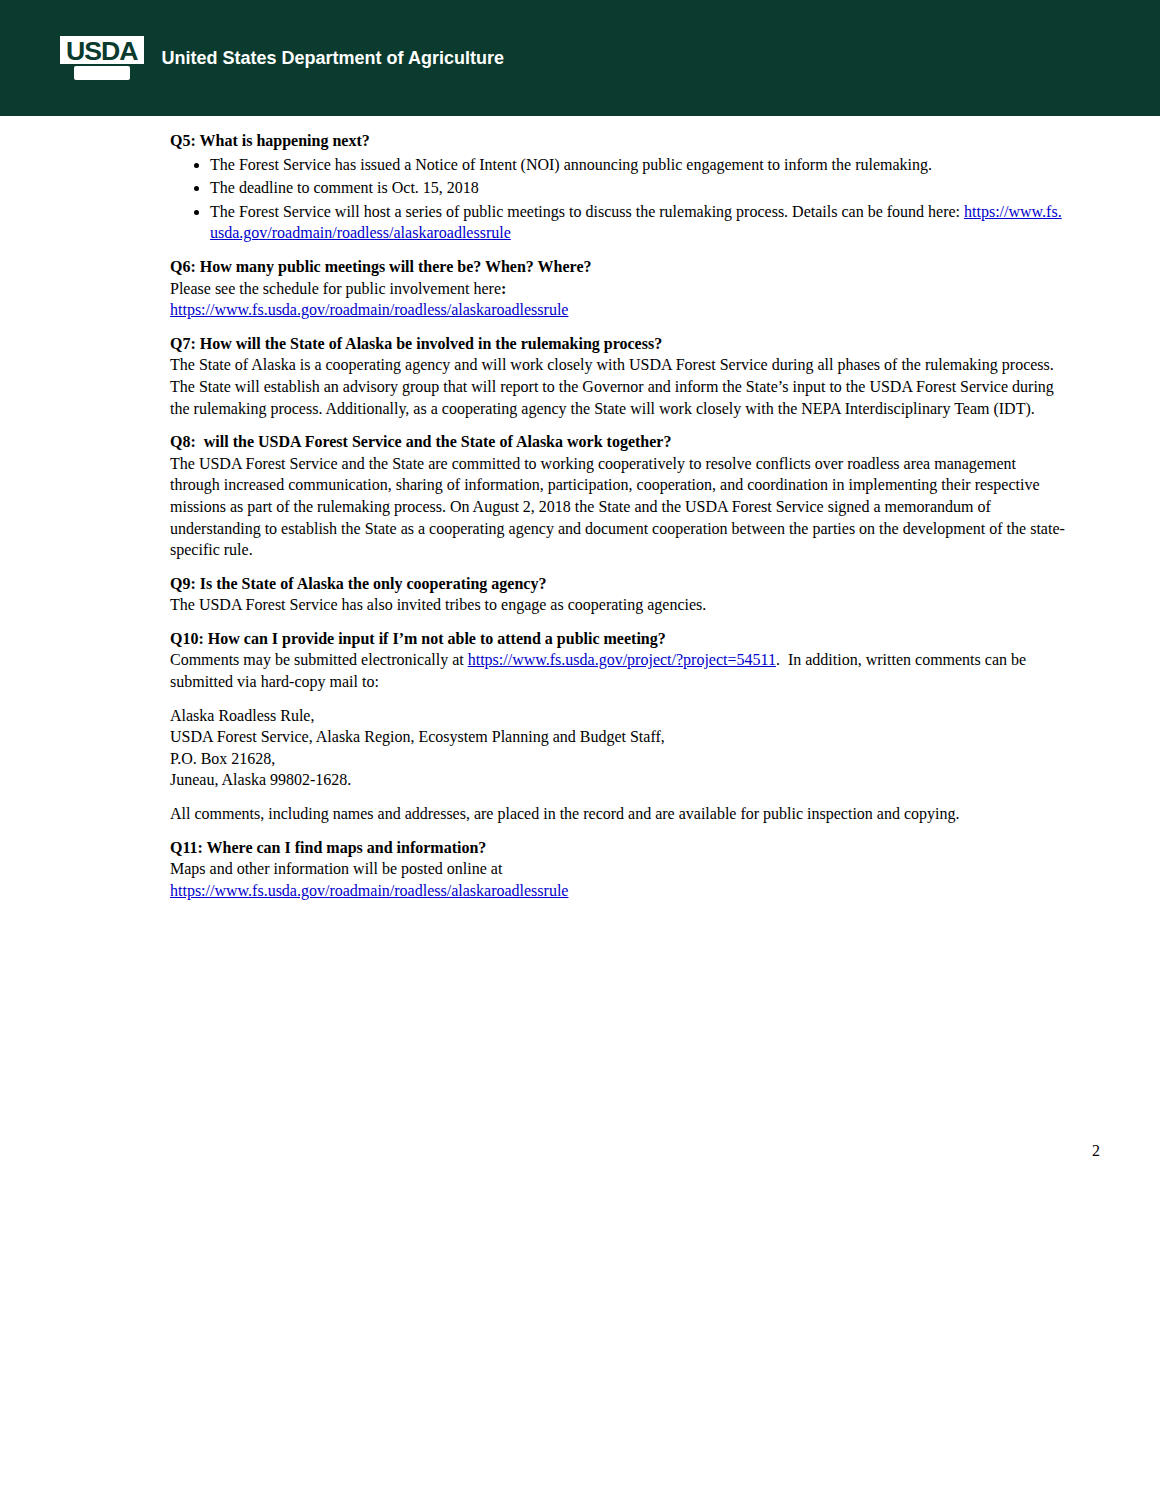USDA
United States Department of Agriculture
Q5: What is happening next?
The Forest Service has issued a Notice of Intent (NOI) announcing public engagement to inform the rulemaking.
The deadline to comment is Oct. 15, 2018
The Forest Service will host a series of public meetings to discuss the rulemaking process. Details can be found here: https://www.fs.usda.gov/roadmain/roadless/alaskaroadlessrule
Q6: How many public meetings will there be? When? Where?
Please see the schedule for public involvement here:
https://www.fs.usda.gov/roadmain/roadless/alaskaroadlessrule
Q7: How will the State of Alaska be involved in the rulemaking process?
The State of Alaska is a cooperating agency and will work closely with USDA Forest Service during all phases of the rulemaking process. The State will establish an advisory group that will report to the Governor and inform the State’s input to the USDA Forest Service during the rulemaking process. Additionally, as a cooperating agency the State will work closely with the NEPA Interdisciplinary Team (IDT).
Q8: will the USDA Forest Service and the State of Alaska work together?
The USDA Forest Service and the State are committed to working cooperatively to resolve conflicts over roadless area management through increased communication, sharing of information, participation, cooperation, and coordination in implementing their respective missions as part of the rulemaking process. On August 2, 2018 the State and the USDA Forest Service signed a memorandum of understanding to establish the State as a cooperating agency and document cooperation between the parties on the development of the state-specific rule.
Q9: Is the State of Alaska the only cooperating agency?
The USDA Forest Service has also invited tribes to engage as cooperating agencies.
Q10: How can I provide input if I’m not able to attend a public meeting?
Comments may be submitted electronically at https://www.fs.usda.gov/project/?project=54511. In addition, written comments can be submitted via hard-copy mail to:
Alaska Roadless Rule,
USDA Forest Service, Alaska Region, Ecosystem Planning and Budget Staff,
P.O. Box 21628,
Juneau, Alaska 99802-1628.
All comments, including names and addresses, are placed in the record and are available for public inspection and copying.
Q11: Where can I find maps and information?
Maps and other information will be posted online at
https://www.fs.usda.gov/roadmain/roadless/alaskaroadlessrule
2